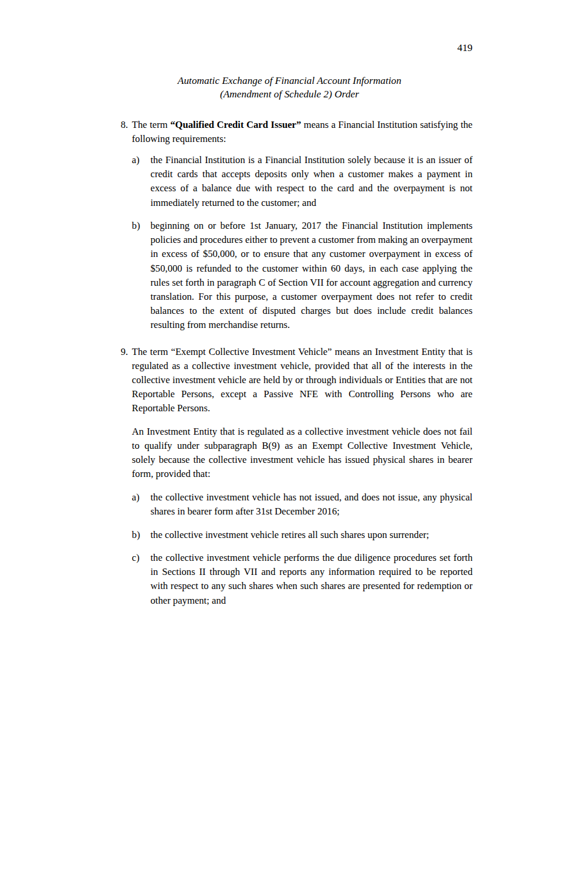419
Automatic Exchange of Financial Account Information
(Amendment of Schedule 2) Order
8. The term “Qualified Credit Card Issuer” means a Financial Institution satisfying the following requirements:
a) the Financial Institution is a Financial Institution solely because it is an issuer of credit cards that accepts deposits only when a customer makes a payment in excess of a balance due with respect to the card and the overpayment is not immediately returned to the customer; and
b) beginning on or before 1st January, 2017 the Financial Institution implements policies and procedures either to prevent a customer from making an overpayment in excess of $50,000, or to ensure that any customer overpayment in excess of $50,000 is refunded to the customer within 60 days, in each case applying the rules set forth in paragraph C of Section VII for account aggregation and currency translation. For this purpose, a customer overpayment does not refer to credit balances to the extent of disputed charges but does include credit balances resulting from merchandise returns.
9. The term “Exempt Collective Investment Vehicle” means an Investment Entity that is regulated as a collective investment vehicle, provided that all of the interests in the collective investment vehicle are held by or through individuals or Entities that are not Reportable Persons, except a Passive NFE with Controlling Persons who are Reportable Persons.
An Investment Entity that is regulated as a collective investment vehicle does not fail to qualify under subparagraph B(9) as an Exempt Collective Investment Vehicle, solely because the collective investment vehicle has issued physical shares in bearer form, provided that:
a) the collective investment vehicle has not issued, and does not issue, any physical shares in bearer form after 31st December 2016;
b) the collective investment vehicle retires all such shares upon surrender;
c) the collective investment vehicle performs the due diligence procedures set forth in Sections II through VII and reports any information required to be reported with respect to any such shares when such shares are presented for redemption or other payment; and